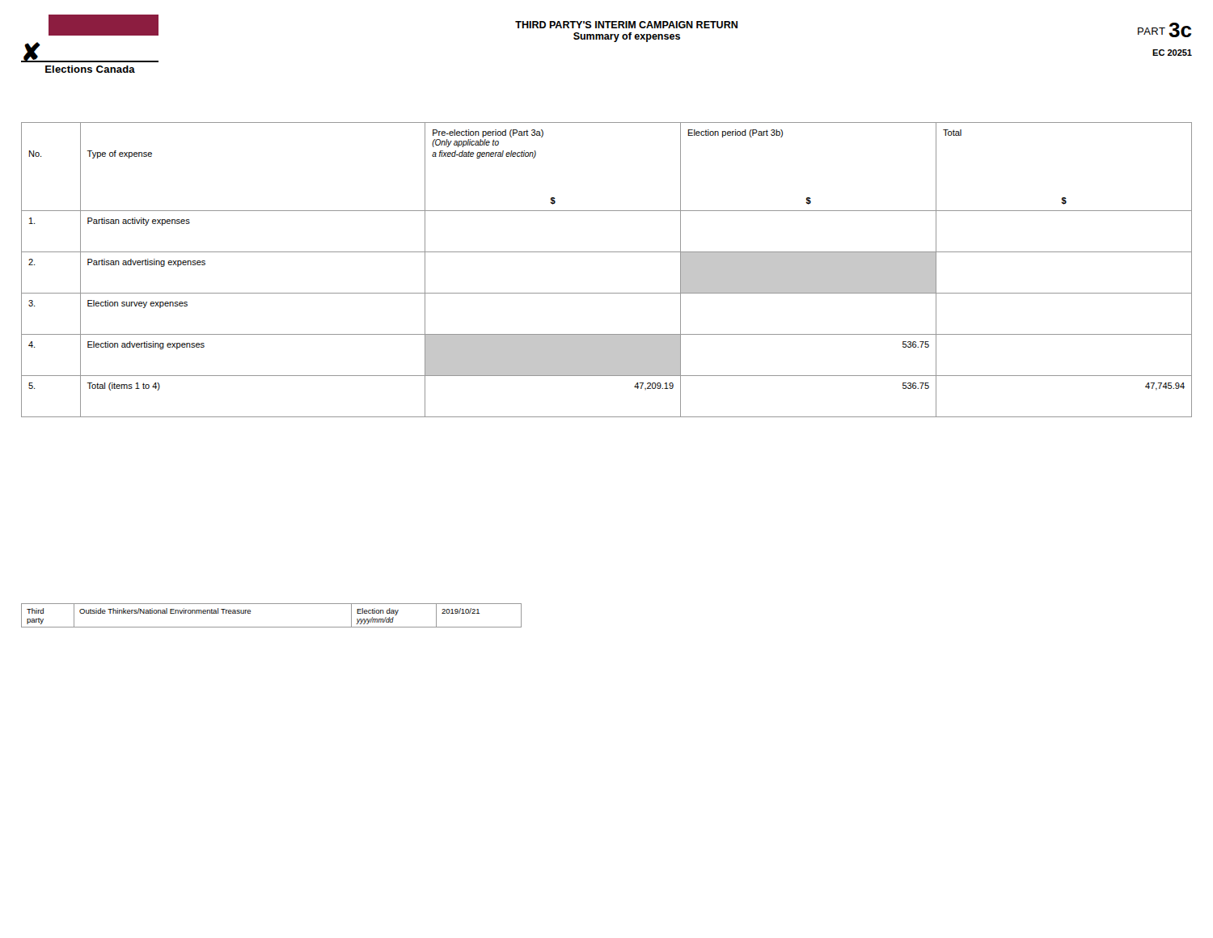✘
Elections Canada
Third Party's Interim Campaign Return
Summary of expenses
PART 3c
EC 20251
| No. | Type of expense | Pre-election period (Part 3a) (Only applicable to a fixed-date general election) $ | Election period (Part 3b) $ | Total $ |
| --- | --- | --- | --- | --- |
| 1. | Partisan activity expenses | | | |
| 2. | Partisan advertising expenses | | | |
| 3. | Election survey expenses | | | |
| 4. | Election advertising expenses | | 536.75 | |
| 5. | Total (items 1 to 4) | 47,209.19 | 536.75 | 47,745.94 |
| Third party | Outside Thinkers/National Environmental Treasure | Election day yyyy/mm/dd | 2019/10/21 |